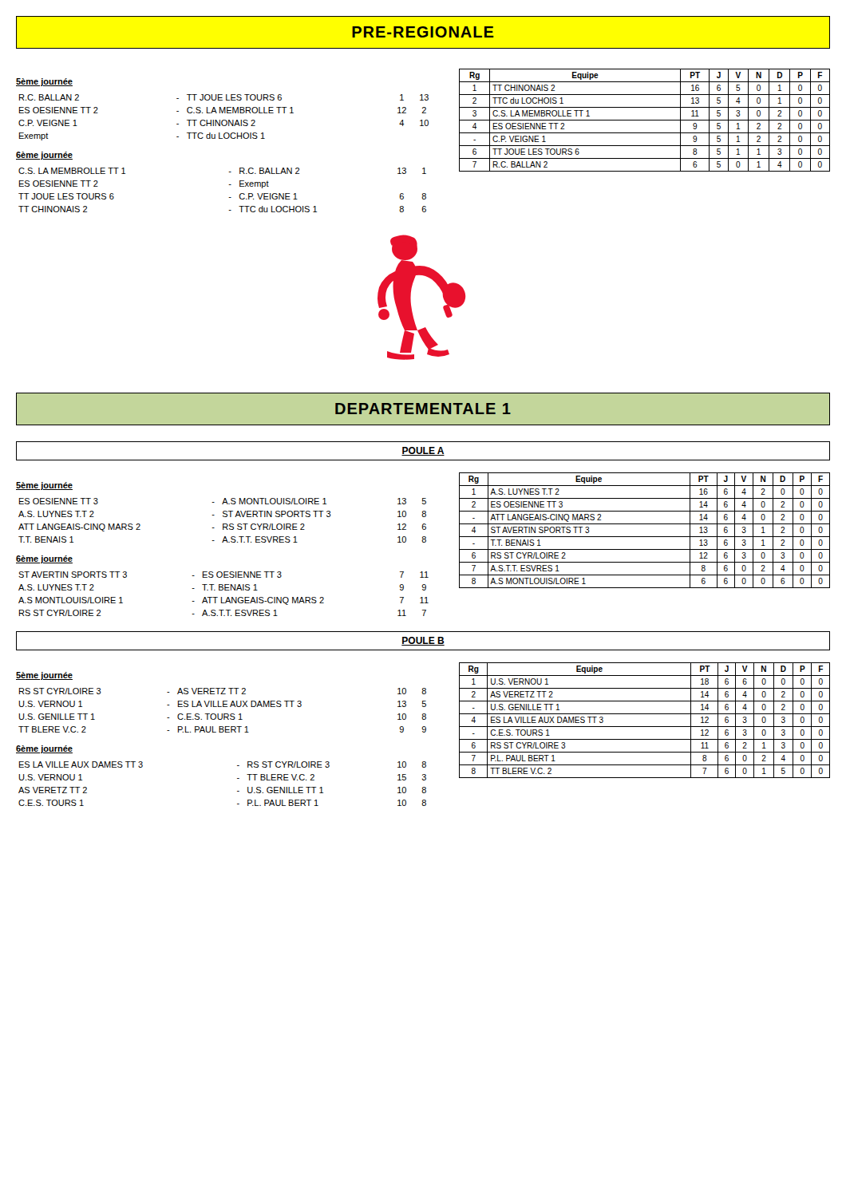PRE-REGIONALE
5ème journée
| R.C. BALLAN 2 | - | TT JOUE LES TOURS 6 | 1 | 13 |
| ES OESIENNE TT 2 | - | C.S. LA MEMBROLLE TT 1 | 12 | 2 |
| C.P. VEIGNE 1 | - | TT CHINONAIS 2 | 4 | 10 |
| Exempt | - | TTC du LOCHOIS 1 | | |
6ème journée
| C.S. LA MEMBROLLE TT 1 | - | R.C. BALLAN 2 | 13 | 1 |
| ES OESIENNE TT 2 | - | Exempt | | |
| TT JOUE LES TOURS 6 | - | C.P. VEIGNE 1 | 6 | 8 |
| TT CHINONAIS 2 | - | TTC du LOCHOIS 1 | 8 | 6 |
| Rg | Equipe | PT | J | V | N | D | P | F |
| --- | --- | --- | --- | --- | --- | --- | --- | --- |
| 1 | TT CHINONAIS 2 | 16 | 6 | 5 | 0 | 1 | 0 | 0 |
| 2 | TTC du LOCHOIS 1 | 13 | 5 | 4 | 0 | 1 | 0 | 0 |
| 3 | C.S. LA MEMBROLLE TT 1 | 11 | 5 | 3 | 0 | 2 | 0 | 0 |
| 4 | ES OESIENNE TT 2 | 9 | 5 | 1 | 2 | 2 | 0 | 0 |
| - | C.P. VEIGNE 1 | 9 | 5 | 1 | 2 | 2 | 0 | 0 |
| 6 | TT JOUE LES TOURS 6 | 8 | 5 | 1 | 1 | 3 | 0 | 0 |
| 7 | R.C. BALLAN 2 | 6 | 5 | 0 | 1 | 4 | 0 | 0 |
DEPARTEMENTALE 1
POULE A
5ème journée
| ES OESIENNE TT 3 | - | A.S MONTLOUIS/LOIRE 1 | 13 | 5 |
| A.S. LUYNES T.T 2 | - | ST AVERTIN SPORTS TT 3 | 10 | 8 |
| ATT LANGEAIS-CINQ MARS 2 | - | RS ST CYR/LOIRE 2 | 12 | 6 |
| T.T. BENAIS 1 | - | A.S.T.T. ESVRES 1 | 10 | 8 |
6ème journée
| ST AVERTIN SPORTS TT 3 | - | ES OESIENNE TT 3 | 7 | 11 |
| A.S. LUYNES T.T 2 | - | T.T. BENAIS 1 | 9 | 9 |
| A.S MONTLOUIS/LOIRE 1 | - | ATT LANGEAIS-CINQ MARS 2 | 7 | 11 |
| RS ST CYR/LOIRE 2 | - | A.S.T.T. ESVRES 1 | 11 | 7 |
| Rg | Equipe | PT | J | V | N | D | P | F |
| --- | --- | --- | --- | --- | --- | --- | --- | --- |
| 1 | A.S. LUYNES T.T 2 | 16 | 6 | 4 | 2 | 0 | 0 | 0 |
| 2 | ES OESIENNE TT 3 | 14 | 6 | 4 | 0 | 2 | 0 | 0 |
| - | ATT LANGEAIS-CINQ MARS 2 | 14 | 6 | 4 | 0 | 2 | 0 | 0 |
| 4 | ST AVERTIN SPORTS TT 3 | 13 | 6 | 3 | 1 | 2 | 0 | 0 |
| - | T.T. BENAIS 1 | 13 | 6 | 3 | 1 | 2 | 0 | 0 |
| 6 | RS ST CYR/LOIRE 2 | 12 | 6 | 3 | 0 | 3 | 0 | 0 |
| 7 | A.S.T.T. ESVRES 1 | 8 | 6 | 0 | 2 | 4 | 0 | 0 |
| 8 | A.S MONTLOUIS/LOIRE 1 | 6 | 6 | 0 | 0 | 6 | 0 | 0 |
POULE B
5ème journée
| RS ST CYR/LOIRE 3 | - | AS VERETZ TT 2 | 10 | 8 |
| U.S. VERNOU 1 | - | ES LA VILLE AUX DAMES TT 3 | 13 | 5 |
| U.S. GENILLE TT 1 | - | C.E.S. TOURS 1 | 10 | 8 |
| TT BLERE V.C. 2 | - | P.L. PAUL BERT 1 | 9 | 9 |
6ème journée
| ES LA VILLE AUX DAMES TT 3 | - | RS ST CYR/LOIRE 3 | 10 | 8 |
| U.S. VERNOU 1 | - | TT BLERE V.C. 2 | 15 | 3 |
| AS VERETZ TT 2 | - | U.S. GENILLE TT 1 | 10 | 8 |
| C.E.S. TOURS 1 | - | P.L. PAUL BERT 1 | 10 | 8 |
| Rg | Equipe | PT | J | V | N | D | P | F |
| --- | --- | --- | --- | --- | --- | --- | --- | --- |
| 1 | U.S. VERNOU 1 | 18 | 6 | 6 | 0 | 0 | 0 | 0 |
| 2 | AS VERETZ TT 2 | 14 | 6 | 4 | 0 | 2 | 0 | 0 |
| - | U.S. GENILLE TT 1 | 14 | 6 | 4 | 0 | 2 | 0 | 0 |
| 4 | ES LA VILLE AUX DAMES TT 3 | 12 | 6 | 3 | 0 | 3 | 0 | 0 |
| - | C.E.S. TOURS 1 | 12 | 6 | 3 | 0 | 3 | 0 | 0 |
| 6 | RS ST CYR/LOIRE 3 | 11 | 6 | 2 | 1 | 3 | 0 | 0 |
| 7 | P.L. PAUL BERT 1 | 8 | 6 | 0 | 2 | 4 | 0 | 0 |
| 8 | TT BLERE V.C. 2 | 7 | 6 | 0 | 1 | 5 | 0 | 0 |